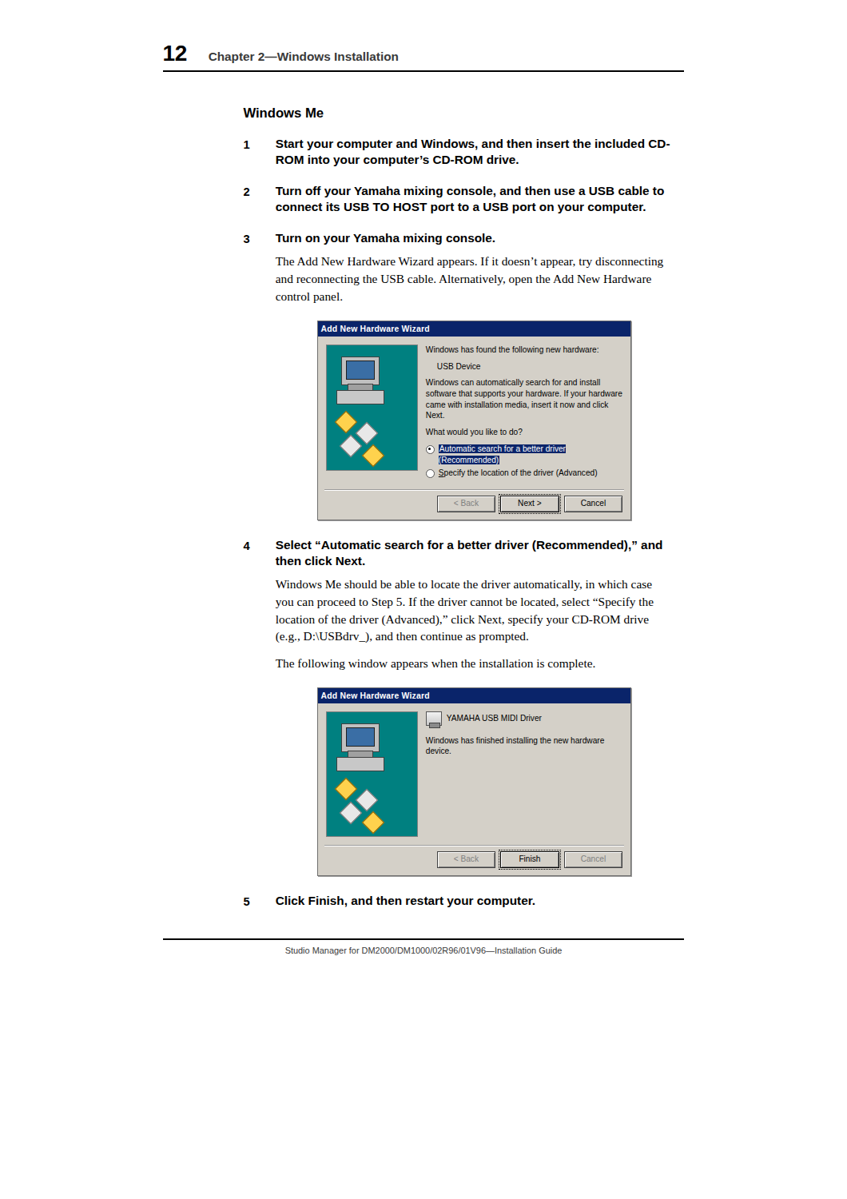12
Chapter 2—Windows Installation
Windows Me
Start your computer and Windows, and then insert the included CD-ROM into your computer’s CD-ROM drive.
Turn off your Yamaha mixing console, and then use a USB cable to connect its USB TO HOST port to a USB port on your computer.
Turn on your Yamaha mixing console.
The Add New Hardware Wizard appears. If it doesn’t appear, try disconnecting and reconnecting the USB cable. Alternatively, open the Add New Hardware control panel.
Add New Hardware Wizard
Windows has found the following new hardware:
USB Device
Windows can automatically search for and install software that supports your hardware. If your hardware came with installation media, insert it now and click Next.
What would you like to do?
Automatic search for a better driver (Recommended)
Specify the location of the driver (Advanced)
< Back Next > Cancel
Select “Automatic search for a better driver (Recommended),” and then click Next.
Windows Me should be able to locate the driver automatically, in which case you can proceed to Step 5. If the driver cannot be located, select “Specify the location of the driver (Advanced),” click Next, specify your CD-ROM drive (e.g., D:\USBdrv_), and then continue as prompted.
The following window appears when the installation is complete.
Add New Hardware Wizard
YAMAHA USB MIDI Driver
Windows has finished installing the new hardware device.
< Back Finish Cancel
Click Finish, and then restart your computer.
Studio Manager for DM2000/DM1000/02R96/01V96—Installation Guide